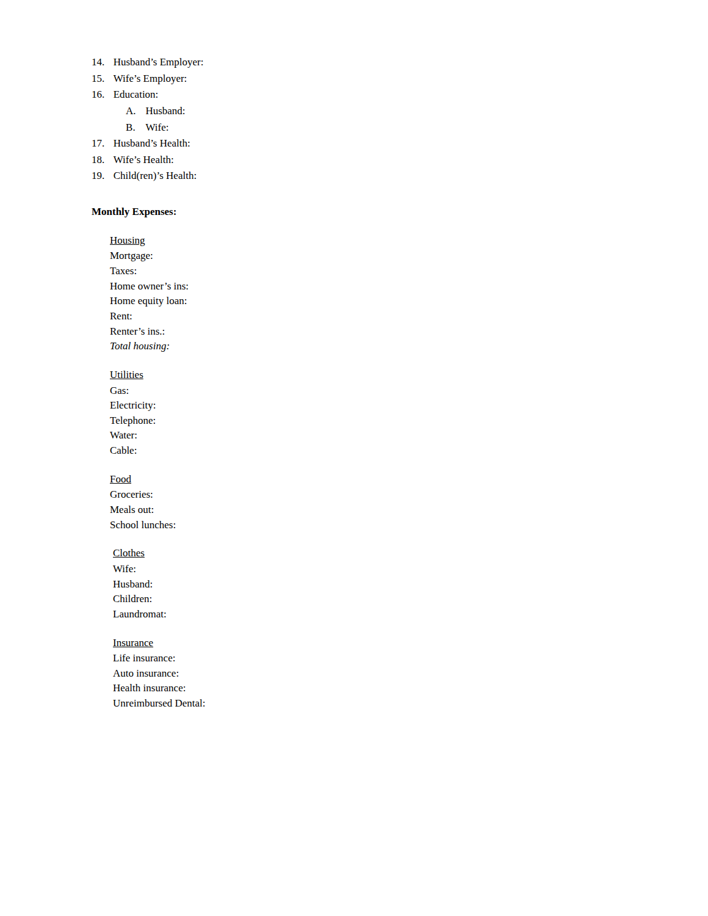14. Husband’s Employer:
15. Wife’s Employer:
16. Education:
A. Husband:
B. Wife:
17. Husband’s Health:
18. Wife’s Health:
19. Child(ren)’s Health:
Monthly Expenses:
Housing
Mortgage:
Taxes:
Home owner’s ins:
Home equity loan:
Rent:
Renter’s ins.:
Total housing:
Utilities
Gas:
Electricity:
Telephone:
Water:
Cable:
Food
Groceries:
Meals out:
School lunches:
Clothes
Wife:
Husband:
Children:
Laundromat:
Insurance
Life insurance:
Auto insurance:
Health insurance:
Unreimbursed Dental: